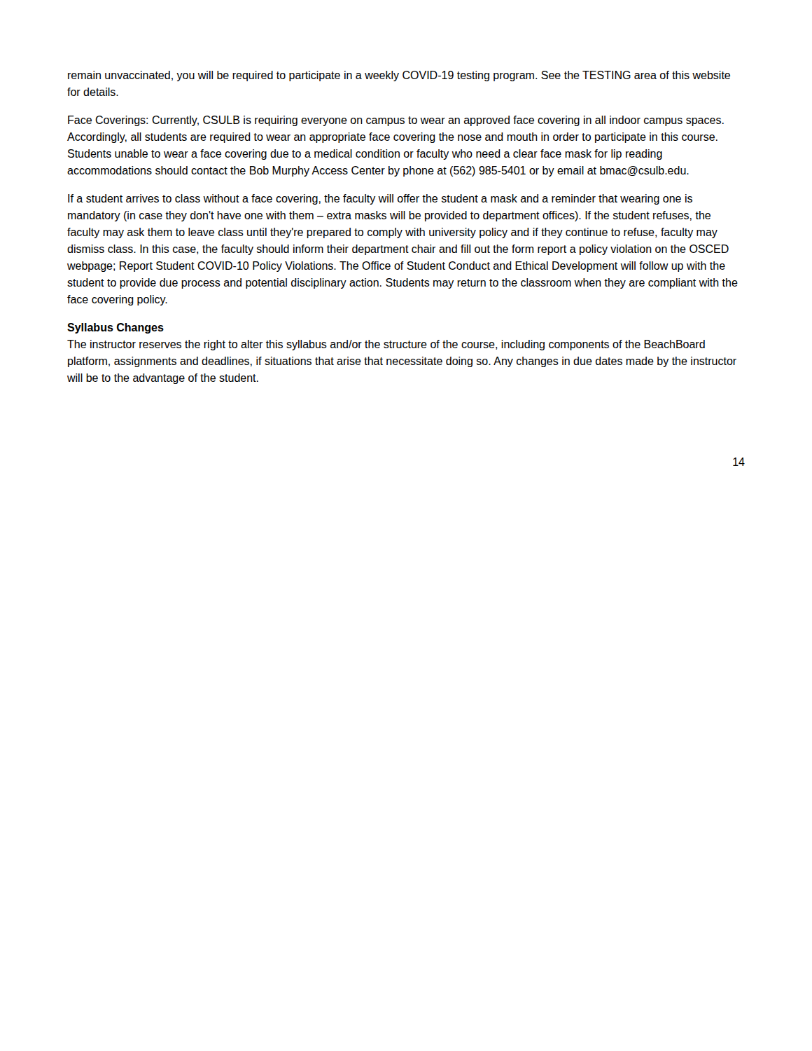remain unvaccinated, you will be required to participate in a weekly COVID-19 testing program. See the TESTING area of this website for details.
Face Coverings: Currently, CSULB is requiring everyone on campus to wear an approved face covering in all indoor campus spaces. Accordingly, all students are required to wear an appropriate face covering the nose and mouth in order to participate in this course. Students unable to wear a face covering due to a medical condition or faculty who need a clear face mask for lip reading accommodations should contact the Bob Murphy Access Center by phone at (562) 985-5401 or by email at bmac@csulb.edu.
If a student arrives to class without a face covering, the faculty will offer the student a mask and a reminder that wearing one is mandatory (in case they don't have one with them – extra masks will be provided to department offices). If the student refuses, the faculty may ask them to leave class until they're prepared to comply with university policy and if they continue to refuse, faculty may dismiss class. In this case, the faculty should inform their department chair and fill out the form report a policy violation on the OSCED webpage; Report Student COVID-10 Policy Violations. The Office of Student Conduct and Ethical Development will follow up with the student to provide due process and potential disciplinary action. Students may return to the classroom when they are compliant with the face covering policy.
Syllabus Changes
The instructor reserves the right to alter this syllabus and/or the structure of the course, including components of the BeachBoard platform, assignments and deadlines, if situations that arise that necessitate doing so. Any changes in due dates made by the instructor will be to the advantage of the student.
14